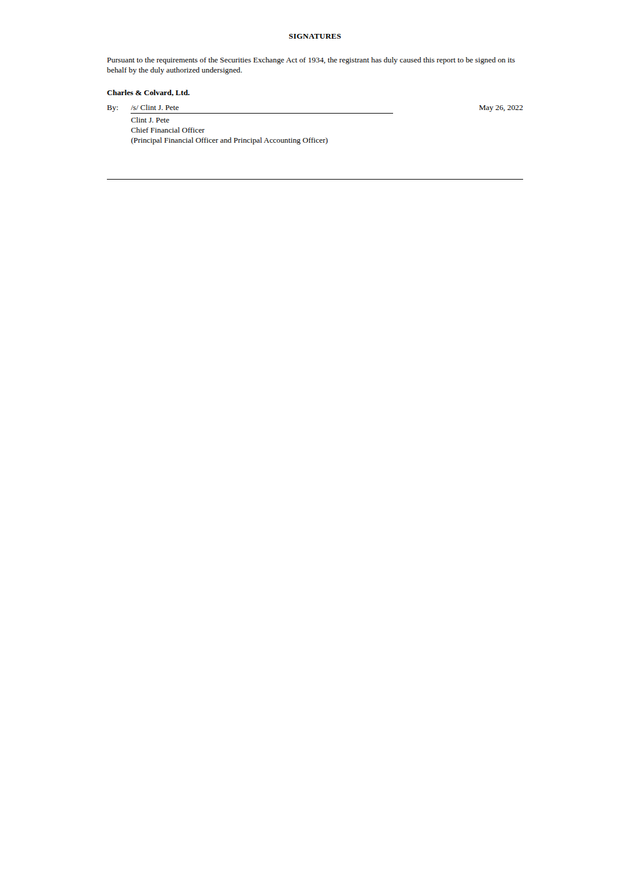SIGNATURES
Pursuant to the requirements of the Securities Exchange Act of 1934, the registrant has duly caused this report to be signed on its behalf by the duly authorized undersigned.
Charles & Colvard, Ltd.
| By: | /s/ Clint J. Pete | May 26, 2022 |
| | Clint J. Pete Chief Financial Officer (Principal Financial Officer and Principal Accounting Officer) | |